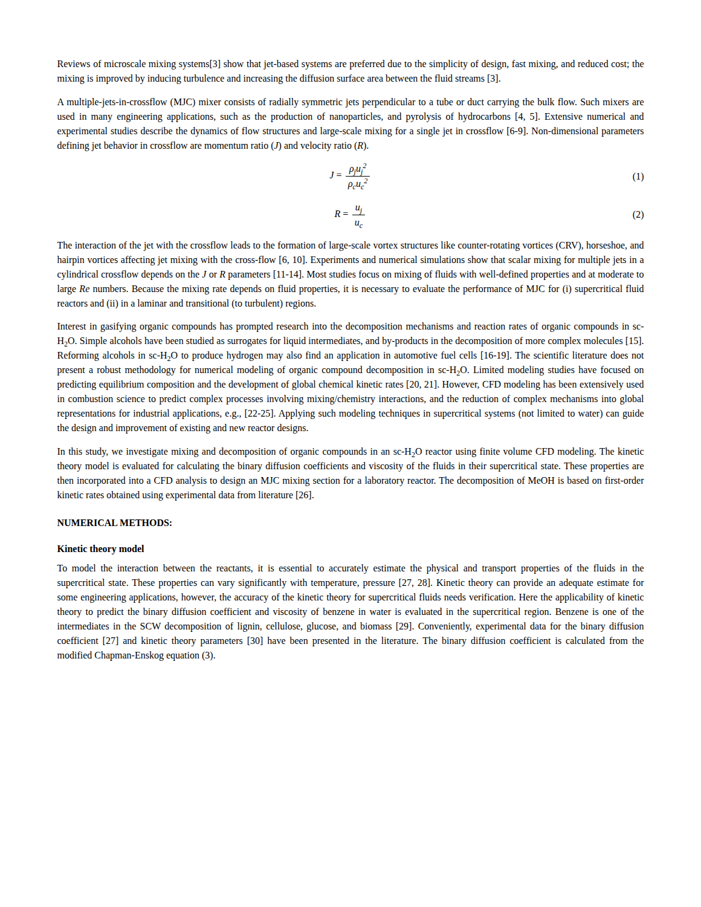Reviews of microscale mixing systems[3] show that jet-based systems are preferred due to the simplicity of design, fast mixing, and reduced cost; the mixing is improved by inducing turbulence and increasing the diffusion surface area between the fluid streams [3].
A multiple-jets-in-crossflow (MJC) mixer consists of radially symmetric jets perpendicular to a tube or duct carrying the bulk flow. Such mixers are used in many engineering applications, such as the production of nanoparticles, and pyrolysis of hydrocarbons [4, 5]. Extensive numerical and experimental studies describe the dynamics of flow structures and large-scale mixing for a single jet in crossflow [6-9]. Non-dimensional parameters defining jet behavior in crossflow are momentum ratio (J) and velocity ratio (R).
J = ρjuj2 ρcuc2
(1)
R = uj uc
(2)
The interaction of the jet with the crossflow leads to the formation of large-scale vortex structures like counter-rotating vortices (CRV), horseshoe, and hairpin vortices affecting jet mixing with the cross-flow [6, 10]. Experiments and numerical simulations show that scalar mixing for multiple jets in a cylindrical crossflow depends on the J or R parameters [11-14]. Most studies focus on mixing of fluids with well-defined properties and at moderate to large Re numbers. Because the mixing rate depends on fluid properties, it is necessary to evaluate the performance of MJC for (i) supercritical fluid reactors and (ii) in a laminar and transitional (to turbulent) regions.
Interest in gasifying organic compounds has prompted research into the decomposition mechanisms and reaction rates of organic compounds in sc-H2O. Simple alcohols have been studied as surrogates for liquid intermediates, and by-products in the decomposition of more complex molecules [15]. Reforming alcohols in sc-H2O to produce hydrogen may also find an application in automotive fuel cells [16-19]. The scientific literature does not present a robust methodology for numerical modeling of organic compound decomposition in sc-H2O. Limited modeling studies have focused on predicting equilibrium composition and the development of global chemical kinetic rates [20, 21]. However, CFD modeling has been extensively used in combustion science to predict complex processes involving mixing/chemistry interactions, and the reduction of complex mechanisms into global representations for industrial applications, e.g., [22-25]. Applying such modeling techniques in supercritical systems (not limited to water) can guide the design and improvement of existing and new reactor designs.
In this study, we investigate mixing and decomposition of organic compounds in an sc-H2O reactor using finite volume CFD modeling. The kinetic theory model is evaluated for calculating the binary diffusion coefficients and viscosity of the fluids in their supercritical state. These properties are then incorporated into a CFD analysis to design an MJC mixing section for a laboratory reactor. The decomposition of MeOH is based on first-order kinetic rates obtained using experimental data from literature [26].
NUMERICAL METHODS:
Kinetic theory model
To model the interaction between the reactants, it is essential to accurately estimate the physical and transport properties of the fluids in the supercritical state. These properties can vary significantly with temperature, pressure [27, 28]. Kinetic theory can provide an adequate estimate for some engineering applications, however, the accuracy of the kinetic theory for supercritical fluids needs verification. Here the applicability of kinetic theory to predict the binary diffusion coefficient and viscosity of benzene in water is evaluated in the supercritical region. Benzene is one of the intermediates in the SCW decomposition of lignin, cellulose, glucose, and biomass [29]. Conveniently, experimental data for the binary diffusion coefficient [27] and kinetic theory parameters [30] have been presented in the literature. The binary diffusion coefficient is calculated from the modified Chapman-Enskog equation (3).